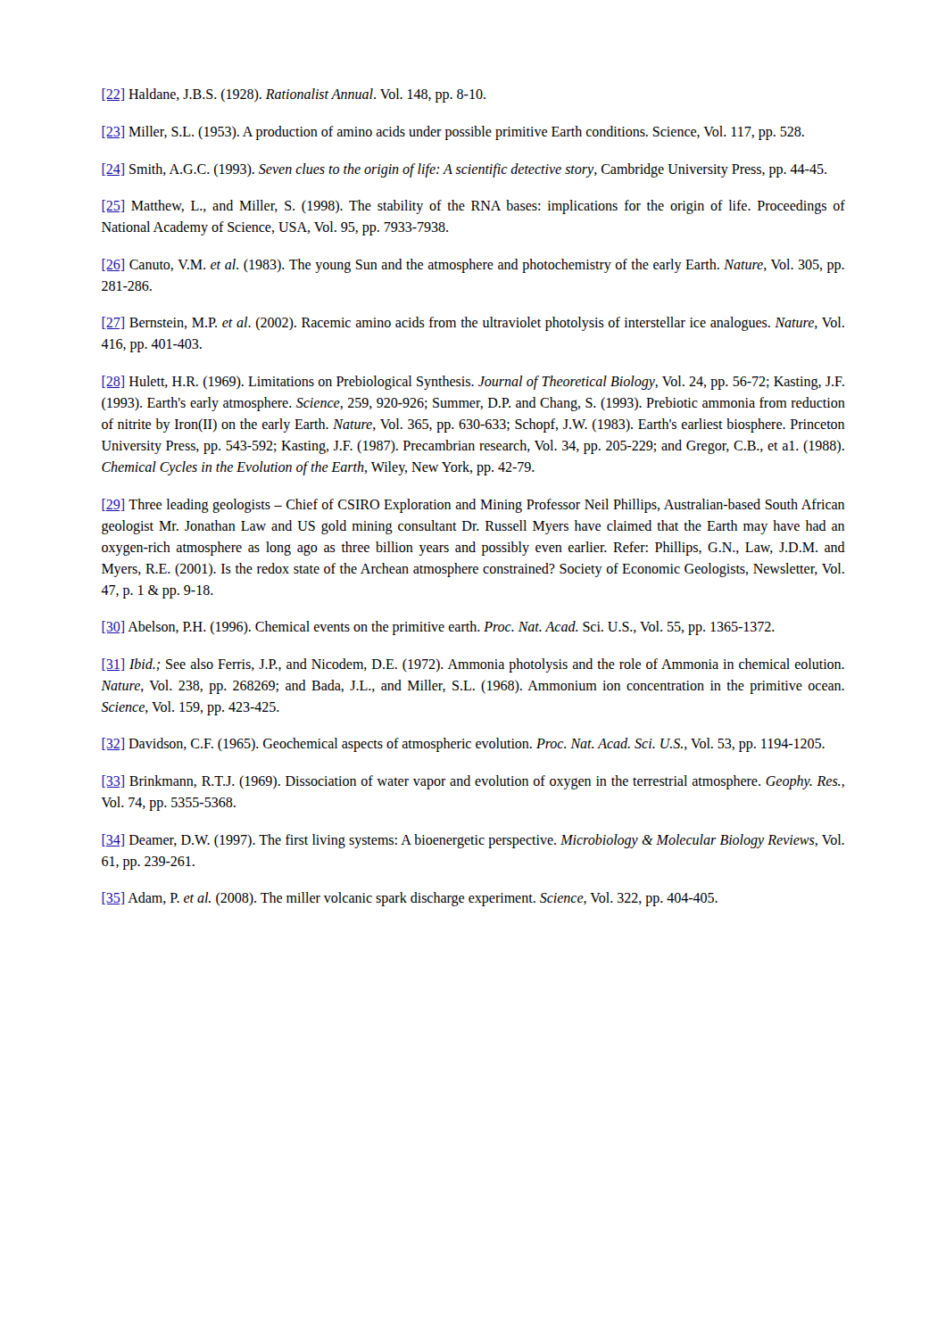[22] Haldane, J.B.S. (1928). Rationalist Annual. Vol. 148, pp. 8-10.
[23] Miller, S.L. (1953). A production of amino acids under possible primitive Earth conditions. Science, Vol. 117, pp. 528.
[24] Smith, A.G.C. (1993). Seven clues to the origin of life: A scientific detective story, Cambridge University Press, pp. 44-45.
[25] Matthew, L., and Miller, S. (1998). The stability of the RNA bases: implications for the origin of life. Proceedings of National Academy of Science, USA, Vol. 95, pp. 7933-7938.
[26] Canuto, V.M. et al. (1983). The young Sun and the atmosphere and photochemistry of the early Earth. Nature, Vol. 305, pp. 281-286.
[27] Bernstein, M.P. et al. (2002). Racemic amino acids from the ultraviolet photolysis of interstellar ice analogues. Nature, Vol. 416, pp. 401-403.
[28] Hulett, H.R. (1969). Limitations on Prebiological Synthesis. Journal of Theoretical Biology, Vol. 24, pp. 56-72; Kasting, J.F. (1993). Earth's early atmosphere. Science, 259, 920-926; Summer, D.P. and Chang, S. (1993). Prebiotic ammonia from reduction of nitrite by Iron(II) on the early Earth. Nature, Vol. 365, pp. 630-633; Schopf, J.W. (1983). Earth's earliest biosphere. Princeton University Press, pp. 543-592; Kasting, J.F. (1987). Precambrian research, Vol. 34, pp. 205-229; and Gregor, C.B., et a1. (1988). Chemical Cycles in the Evolution of the Earth, Wiley, New York, pp. 42-79.
[29] Three leading geologists – Chief of CSIRO Exploration and Mining Professor Neil Phillips, Australian-based South African geologist Mr. Jonathan Law and US gold mining consultant Dr. Russell Myers have claimed that the Earth may have had an oxygen-rich atmosphere as long ago as three billion years and possibly even earlier. Refer: Phillips, G.N., Law, J.D.M. and Myers, R.E. (2001). Is the redox state of the Archean atmosphere constrained? Society of Economic Geologists, Newsletter, Vol. 47, p. 1 & pp. 9-18.
[30] Abelson, P.H. (1996). Chemical events on the primitive earth. Proc. Nat. Acad. Sci. U.S., Vol. 55, pp. 1365-1372.
[31] Ibid.; See also Ferris, J.P., and Nicodem, D.E. (1972). Ammonia photolysis and the role of Ammonia in chemical eolution. Nature, Vol. 238, pp. 268269; and Bada, J.L., and Miller, S.L. (1968). Ammonium ion concentration in the primitive ocean. Science, Vol. 159, pp. 423-425.
[32] Davidson, C.F. (1965). Geochemical aspects of atmospheric evolution. Proc. Nat. Acad. Sci. U.S., Vol. 53, pp. 1194-1205.
[33] Brinkmann, R.T.J. (1969). Dissociation of water vapor and evolution of oxygen in the terrestrial atmosphere. Geophy. Res., Vol. 74, pp. 5355-5368.
[34] Deamer, D.W. (1997). The first living systems: A bioenergetic perspective. Microbiology & Molecular Biology Reviews, Vol. 61, pp. 239-261.
[35] Adam, P. et al. (2008). The miller volcanic spark discharge experiment. Science, Vol. 322, pp. 404-405.